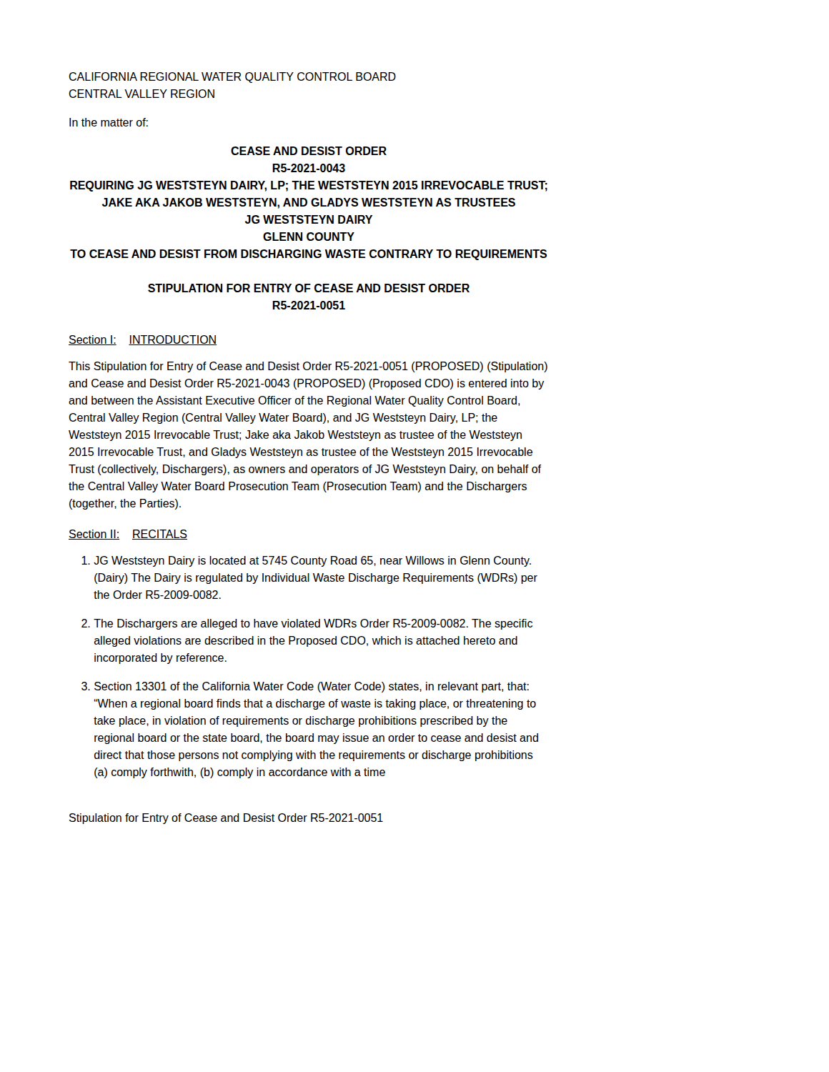CALIFORNIA REGIONAL WATER QUALITY CONTROL BOARD
CENTRAL VALLEY REGION
In the matter of:
CEASE AND DESIST ORDER
R5-2021-0043
REQUIRING JG WESTSTEYN DAIRY, LP; THE WESTSTEYN 2015 IRREVOCABLE TRUST; JAKE AKA JAKOB WESTSTEYN, AND GLADYS WESTSTEYN AS TRUSTEES
JG WESTSTEYN DAIRY
GLENN COUNTY
TO CEASE AND DESIST FROM DISCHARGING WASTE CONTRARY TO REQUIREMENTS
STIPULATION FOR ENTRY OF CEASE AND DESIST ORDER
R5-2021-0051
Section I: INTRODUCTION
This Stipulation for Entry of Cease and Desist Order R5-2021-0051 (PROPOSED) (Stipulation) and Cease and Desist Order R5-2021-0043 (PROPOSED) (Proposed CDO) is entered into by and between the Assistant Executive Officer of the Regional Water Quality Control Board, Central Valley Region (Central Valley Water Board), and JG Weststeyn Dairy, LP; the Weststeyn 2015 Irrevocable Trust; Jake aka Jakob Weststeyn as trustee of the Weststeyn 2015 Irrevocable Trust, and Gladys Weststeyn as trustee of the Weststeyn 2015 Irrevocable Trust (collectively, Dischargers), as owners and operators of JG Weststeyn Dairy, on behalf of the Central Valley Water Board Prosecution Team (Prosecution Team) and the Dischargers (together, the Parties).
Section II: RECITALS
JG Weststeyn Dairy is located at 5745 County Road 65, near Willows in Glenn County. (Dairy) The Dairy is regulated by Individual Waste Discharge Requirements (WDRs) per the Order R5-2009-0082.
The Dischargers are alleged to have violated WDRs Order R5-2009-0082. The specific alleged violations are described in the Proposed CDO, which is attached hereto and incorporated by reference.
Section 13301 of the California Water Code (Water Code) states, in relevant part, that: “When a regional board finds that a discharge of waste is taking place, or threatening to take place, in violation of requirements or discharge prohibitions prescribed by the regional board or the state board, the board may issue an order to cease and desist and direct that those persons not complying with the requirements or discharge prohibitions (a) comply forthwith, (b) comply in accordance with a time
Stipulation for Entry of Cease and Desist Order R5-2021-0051